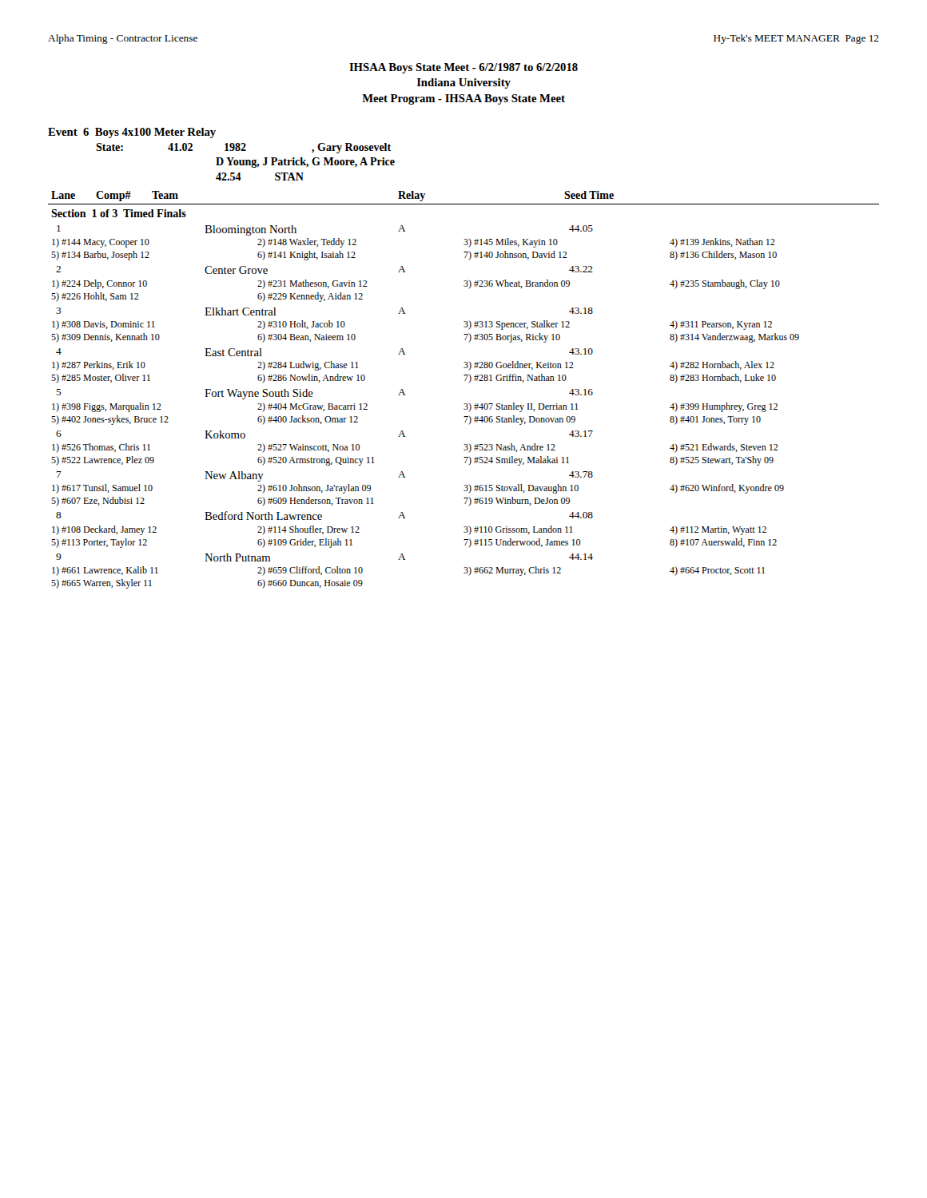Alpha Timing - Contractor License
Hy-Tek's MEET MANAGER Page 12
IHSAA Boys State Meet - 6/2/1987 to 6/2/2018
Indiana University
Meet Program - IHSAA Boys State Meet
Event 6 Boys 4x100 Meter Relay
State: 41.02 1982 , Gary Roosevelt
D Young, J Patrick, G Moore, A Price
42.54 STAN
| Lane | Comp# | Team | Relay | Seed Time |
| --- | --- | --- | --- | --- |
| Section 1 of 3 Timed Finals |
| 1 | | Bloomington North | A | 44.05 |
| / 1) #144 Macy, Cooper 10 / 2) #148 Waxler, Teddy 12 / 3) #145 Miles, Kayin 10 / 4) #139 Jenkins, Nathan 12 / / 5) #134 Barbu, Joseph 12 / 6) #141 Knight, Isaiah 12 / 7) #140 Johnson, David 12 / 8) #136 Childers, Mason 10 / |
| 2 | | Center Grove | A | 43.22 |
| / 1) #224 Delp, Connor 10 / 2) #231 Matheson, Gavin 12 / 3) #236 Wheat, Brandon 09 / 4) #235 Stambaugh, Clay 10 / / 5) #226 Hohlt, Sam 12 / 6) #229 Kennedy, Aidan 12 / / / |
| 3 | | Elkhart Central | A | 43.18 |
| / 1) #308 Davis, Dominic 11 / 2) #310 Holt, Jacob 10 / 3) #313 Spencer, Stalker 12 / 4) #311 Pearson, Kyran 12 / / 5) #309 Dennis, Kennath 10 / 6) #304 Bean, Naieem 10 / 7) #305 Borjas, Ricky 10 / 8) #314 Vanderzwaag, Markus 09 / |
| 4 | | East Central | A | 43.10 |
| / 1) #287 Perkins, Erik 10 / 2) #284 Ludwig, Chase 11 / 3) #280 Goeldner, Keiton 12 / 4) #282 Hornbach, Alex 12 / / 5) #285 Moster, Oliver 11 / 6) #286 Nowlin, Andrew 10 / 7) #281 Griffin, Nathan 10 / 8) #283 Hornbach, Luke 10 / |
| 5 | | Fort Wayne South Side | A | 43.16 |
| / 1) #398 Figgs, Marqualin 12 / 2) #404 McGraw, Bacarri 12 / 3) #407 Stanley II, Derrian 11 / 4) #399 Humphrey, Greg 12 / / 5) #402 Jones-sykes, Bruce 12 / 6) #400 Jackson, Omar 12 / 7) #406 Stanley, Donovan 09 / 8) #401 Jones, Torry 10 / |
| 6 | | Kokomo | A | 43.17 |
| / 1) #526 Thomas, Chris 11 / 2) #527 Wainscott, Noa 10 / 3) #523 Nash, Andre 12 / 4) #521 Edwards, Steven 12 / / 5) #522 Lawrence, Plez 09 / 6) #520 Armstrong, Quincy 11 / 7) #524 Smiley, Malakai 11 / 8) #525 Stewart, Ta'Shy 09 / |
| 7 | | New Albany | A | 43.78 |
| / 1) #617 Tunsil, Samuel 10 / 2) #610 Johnson, Ja'raylan 09 / 3) #615 Stovall, Davaughn 10 / 4) #620 Winford, Kyondre 09 / / 5) #607 Eze, Ndubisi 12 / 6) #609 Henderson, Travon 11 / 7) #619 Winburn, DeJon 09 / / |
| 8 | | Bedford North Lawrence | A | 44.08 |
| / 1) #108 Deckard, Jamey 12 / 2) #114 Shoufler, Drew 12 / 3) #110 Grissom, Landon 11 / 4) #112 Martin, Wyatt 12 / / 5) #113 Porter, Taylor 12 / 6) #109 Grider, Elijah 11 / 7) #115 Underwood, James 10 / 8) #107 Auerswald, Finn 12 / |
| 9 | | North Putnam | A | 44.14 |
| / 1) #661 Lawrence, Kalib 11 / 2) #659 Clifford, Colton 10 / 3) #662 Murray, Chris 12 / 4) #664 Proctor, Scott 11 / / 5) #665 Warren, Skyler 11 / 6) #660 Duncan, Hosaie 09 / / / |